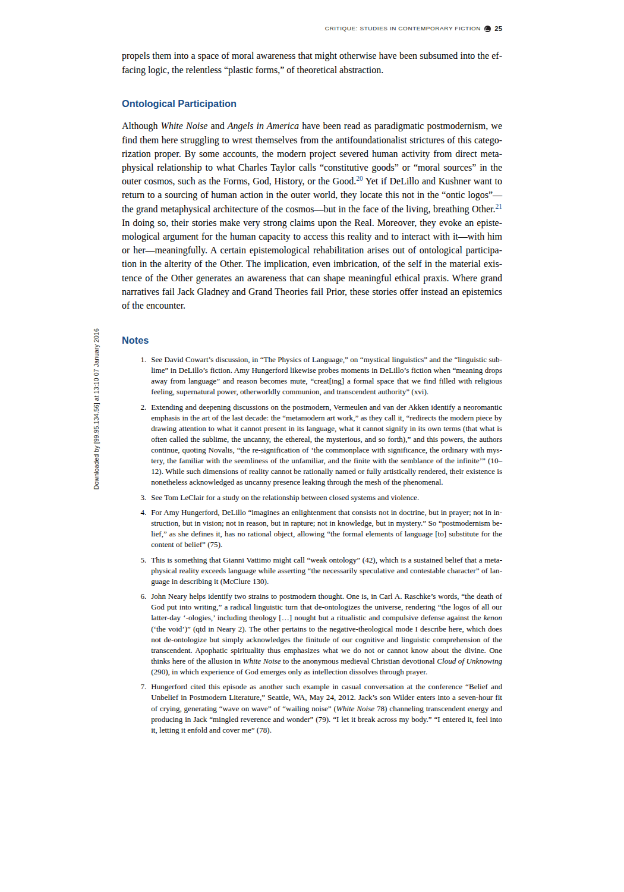Downloaded by [99.95.134.56] at 13:10 07 January 2016
Critique: Studies in Contemporary Fiction 25
propels them into a space of moral awareness that might otherwise have been subsumed into the effacing logic, the relentless “plastic forms,” of theoretical abstraction.
Ontological Participation
Although White Noise and Angels in America have been read as paradigmatic postmodernism, we find them here struggling to wrest themselves from the antifoundationalist strictures of this categorization proper. By some accounts, the modern project severed human activity from direct metaphysical relationship to what Charles Taylor calls “constitutive goods” or “moral sources” in the outer cosmos, such as the Forms, God, History, or the Good.20 Yet if DeLillo and Kushner want to return to a sourcing of human action in the outer world, they locate this not in the “ontic logos”—the grand metaphysical architecture of the cosmos—but in the face of the living, breathing Other.21 In doing so, their stories make very strong claims upon the Real. Moreover, they evoke an epistemological argument for the human capacity to access this reality and to interact with it—with him or her—meaningfully. A certain epistemological rehabilitation arises out of ontological participation in the alterity of the Other. The implication, even imbrication, of the self in the material existence of the Other generates an awareness that can shape meaningful ethical praxis. Where grand narratives fail Jack Gladney and Grand Theories fail Prior, these stories offer instead an epistemics of the encounter.
Notes
See David Cowart’s discussion, in “The Physics of Language,” on “mystical linguistics” and the “linguistic sublime” in DeLillo’s fiction. Amy Hungerford likewise probes moments in DeLillo’s fiction when “meaning drops away from language” and reason becomes mute, “creat[ing] a formal space that we find filled with religious feeling, supernatural power, otherworldly communion, and transcendent authority” (xvi).
Extending and deepening discussions on the postmodern, Vermeulen and van der Akken identify a neoromantic emphasis in the art of the last decade: the “metamodern art work,” as they call it, “redirects the modern piece by drawing attention to what it cannot present in its language, what it cannot signify in its own terms (that what is often called the sublime, the uncanny, the ethereal, the mysterious, and so forth),” and this powers, the authors continue, quoting Novalis, “the re-signification of ‘the commonplace with significance, the ordinary with mystery, the familiar with the seemliness of the unfamiliar, and the finite with the semblance of the infinite’” (10–12). While such dimensions of reality cannot be rationally named or fully artistically rendered, their existence is nonetheless acknowledged as uncanny presence leaking through the mesh of the phenomenal.
See Tom LeClair for a study on the relationship between closed systems and violence.
For Amy Hungerford, DeLillo “imagines an enlightenment that consists not in doctrine, but in prayer; not in instruction, but in vision; not in reason, but in rapture; not in knowledge, but in mystery.” So “postmodernism belief,” as she defines it, has no rational object, allowing “the formal elements of language [to] substitute for the content of belief” (75).
This is something that Gianni Vattimo might call “weak ontology” (42), which is a sustained belief that a metaphysical reality exceeds language while asserting “the necessarily speculative and contestable character” of language in describing it (McClure 130).
John Neary helps identify two strains to postmodern thought. One is, in Carl A. Raschke’s words, “the death of God put into writing,” a radical linguistic turn that de-ontologizes the universe, rendering “the logos of all our latter-day ‘-ologies,’ including theology […] nought but a ritualistic and compulsive defense against the kenon (‘the void’)” (qtd in Neary 2). The other pertains to the negative-theological mode I describe here, which does not de-ontologize but simply acknowledges the finitude of our cognitive and linguistic comprehension of the transcendent. Apophatic spirituality thus emphasizes what we do not or cannot know about the divine. One thinks here of the allusion in White Noise to the anonymous medieval Christian devotional Cloud of Unknowing (290), in which experience of God emerges only as intellection dissolves through prayer.
Hungerford cited this episode as another such example in casual conversation at the conference “Belief and Unbelief in Postmodern Literature,” Seattle, WA, May 24, 2012. Jack’s son Wilder enters into a seven-hour fit of crying, generating “wave on wave” of “wailing noise” (White Noise 78) channeling transcendent energy and producing in Jack “mingled reverence and wonder” (79). “I let it break across my body.” “I entered it, feel into it, letting it enfold and cover me” (78).